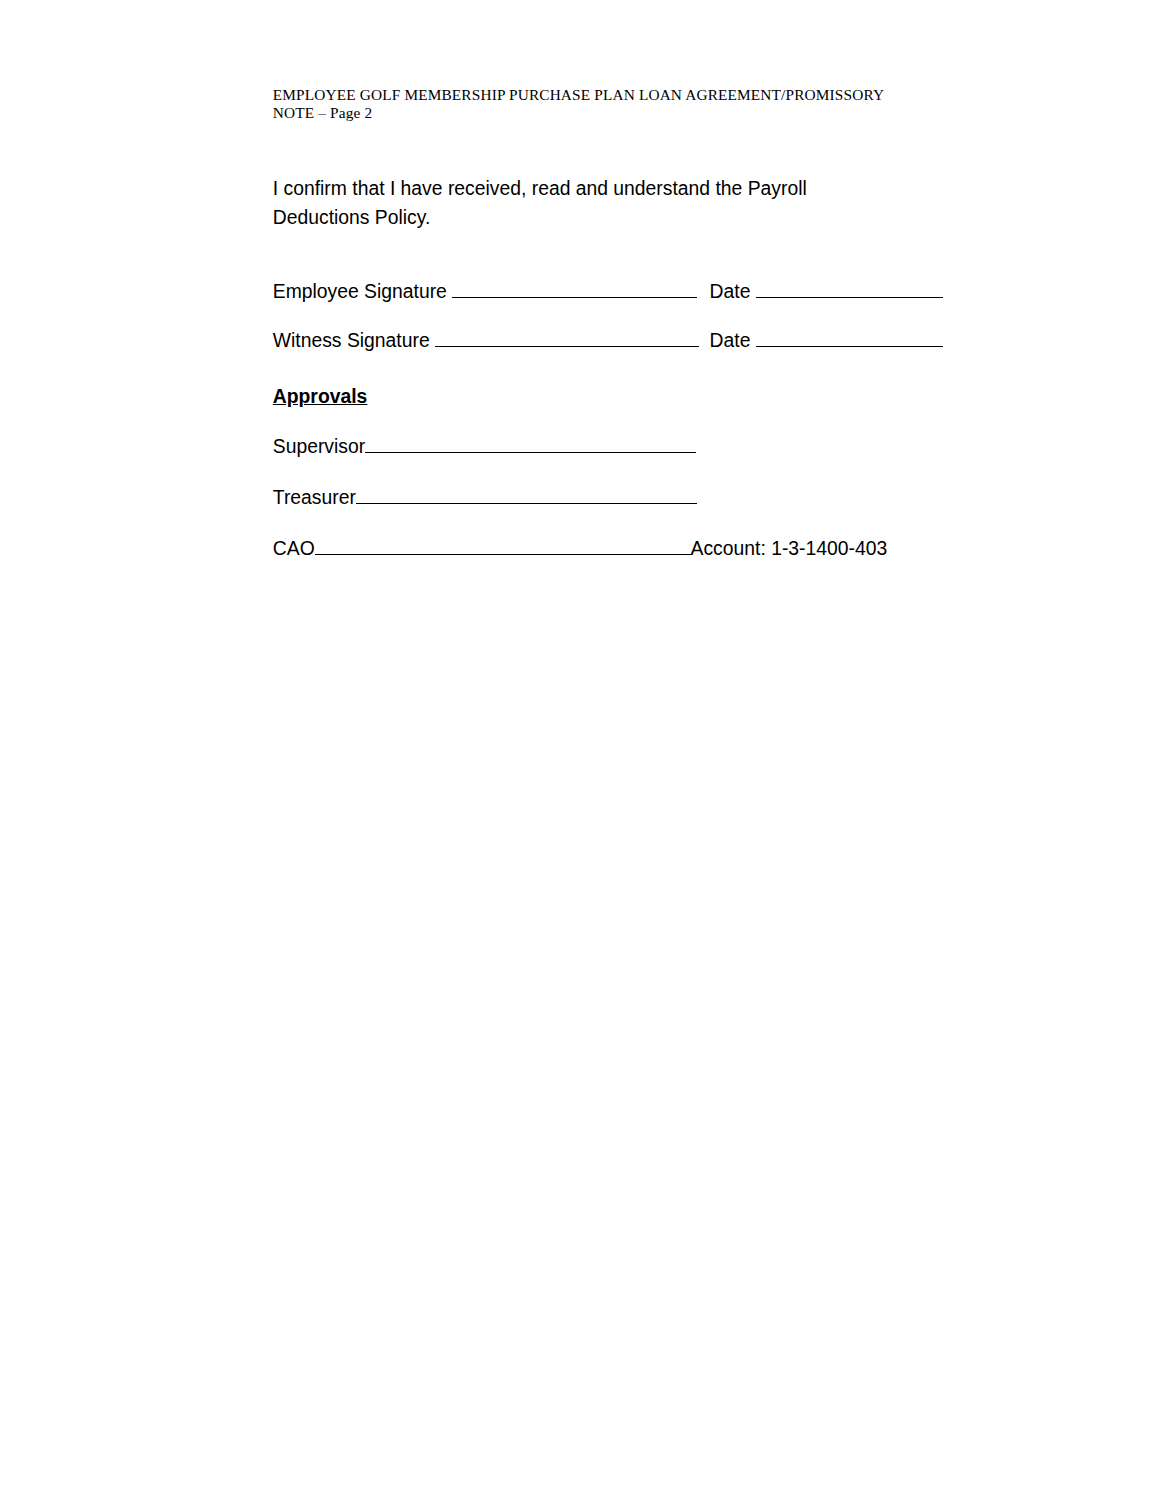EMPLOYEE GOLF MEMBERSHIP PURCHASE PLAN LOAN AGREEMENT/PROMISSORY NOTE – Page 2
I confirm that I have received, read and understand the Payroll Deductions Policy.
Employee Signature
Date
Witness Signature
Date
Approvals
Supervisor
Treasurer
CAO Account: 1-3-1400-403